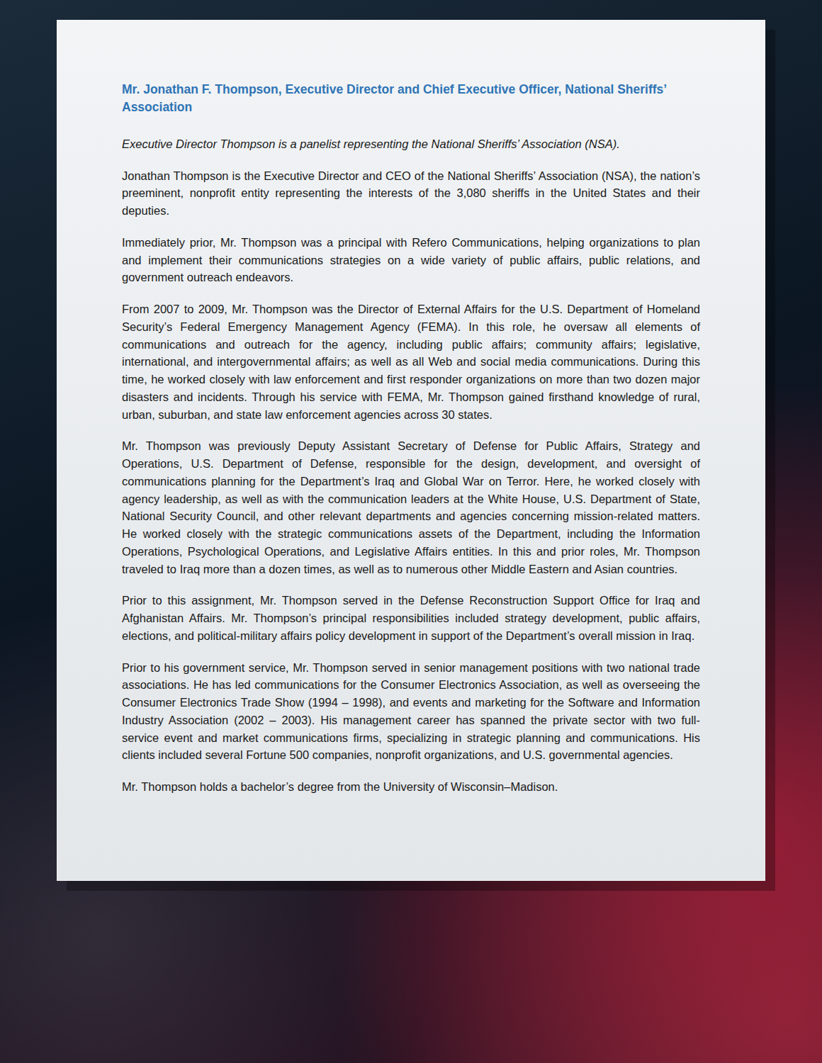Mr. Jonathan F. Thompson, Executive Director and Chief Executive Officer, National Sheriffs’ Association
Executive Director Thompson is a panelist representing the National Sheriffs’ Association (NSA).
Jonathan Thompson is the Executive Director and CEO of the National Sheriffs’ Association (NSA), the nation’s preeminent, nonprofit entity representing the interests of the 3,080 sheriffs in the United States and their deputies.
Immediately prior, Mr. Thompson was a principal with Refero Communications, helping organizations to plan and implement their communications strategies on a wide variety of public affairs, public relations, and government outreach endeavors.
From 2007 to 2009, Mr. Thompson was the Director of External Affairs for the U.S. Department of Homeland Security’s Federal Emergency Management Agency (FEMA). In this role, he oversaw all elements of communications and outreach for the agency, including public affairs; community affairs; legislative, international, and intergovernmental affairs; as well as all Web and social media communications. During this time, he worked closely with law enforcement and first responder organizations on more than two dozen major disasters and incidents. Through his service with FEMA, Mr. Thompson gained firsthand knowledge of rural, urban, suburban, and state law enforcement agencies across 30 states.
Mr. Thompson was previously Deputy Assistant Secretary of Defense for Public Affairs, Strategy and Operations, U.S. Department of Defense, responsible for the design, development, and oversight of communications planning for the Department’s Iraq and Global War on Terror. Here, he worked closely with agency leadership, as well as with the communication leaders at the White House, U.S. Department of State, National Security Council, and other relevant departments and agencies concerning mission-related matters. He worked closely with the strategic communications assets of the Department, including the Information Operations, Psychological Operations, and Legislative Affairs entities. In this and prior roles, Mr. Thompson traveled to Iraq more than a dozen times, as well as to numerous other Middle Eastern and Asian countries.
Prior to this assignment, Mr. Thompson served in the Defense Reconstruction Support Office for Iraq and Afghanistan Affairs. Mr. Thompson’s principal responsibilities included strategy development, public affairs, elections, and political-military affairs policy development in support of the Department’s overall mission in Iraq.
Prior to his government service, Mr. Thompson served in senior management positions with two national trade associations. He has led communications for the Consumer Electronics Association, as well as overseeing the Consumer Electronics Trade Show (1994 – 1998), and events and marketing for the Software and Information Industry Association (2002 – 2003). His management career has spanned the private sector with two full-service event and market communications firms, specializing in strategic planning and communications. His clients included several Fortune 500 companies, nonprofit organizations, and U.S. governmental agencies.
Mr. Thompson holds a bachelor’s degree from the University of Wisconsin–Madison.